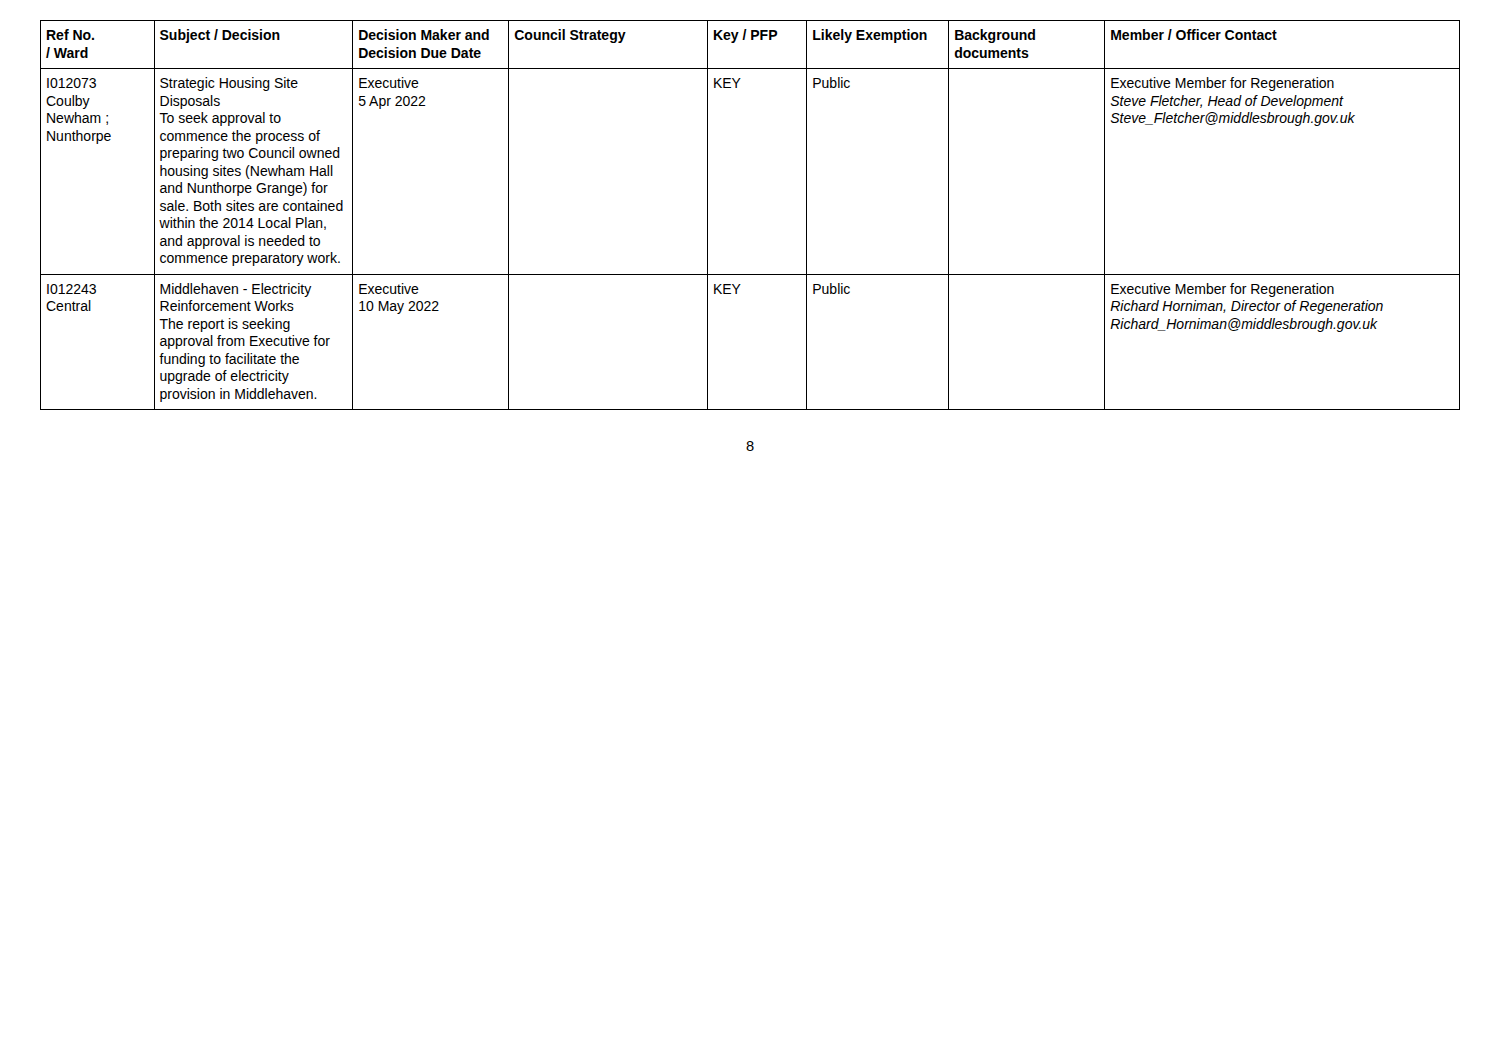| Ref No. / Ward | Subject / Decision | Decision Maker and Decision Due Date | Council Strategy | Key / PFP | Likely Exemption | Background documents | Member / Officer Contact |
| --- | --- | --- | --- | --- | --- | --- | --- |
| I012073 Coulby Newham ; Nunthorpe | Strategic Housing Site Disposals To seek approval to commence the process of preparing two Council owned housing sites (Newham Hall and Nunthorpe Grange) for sale. Both sites are contained within the 2014 Local Plan, and approval is needed to commence preparatory work. | Executive 5 Apr 2022 | | KEY | Public | | Executive Member for Regeneration Steve Fletcher, Head of Development Steve_Fletcher@middlesbrough.gov.uk |
| I012243 Central | Middlehaven - Electricity Reinforcement Works The report is seeking approval from Executive for funding to facilitate the upgrade of electricity provision in Middlehaven. | Executive 10 May 2022 | | KEY | Public | | Executive Member for Regeneration Richard Horniman, Director of Regeneration Richard_Horniman@middlesbrough.gov.uk |
8